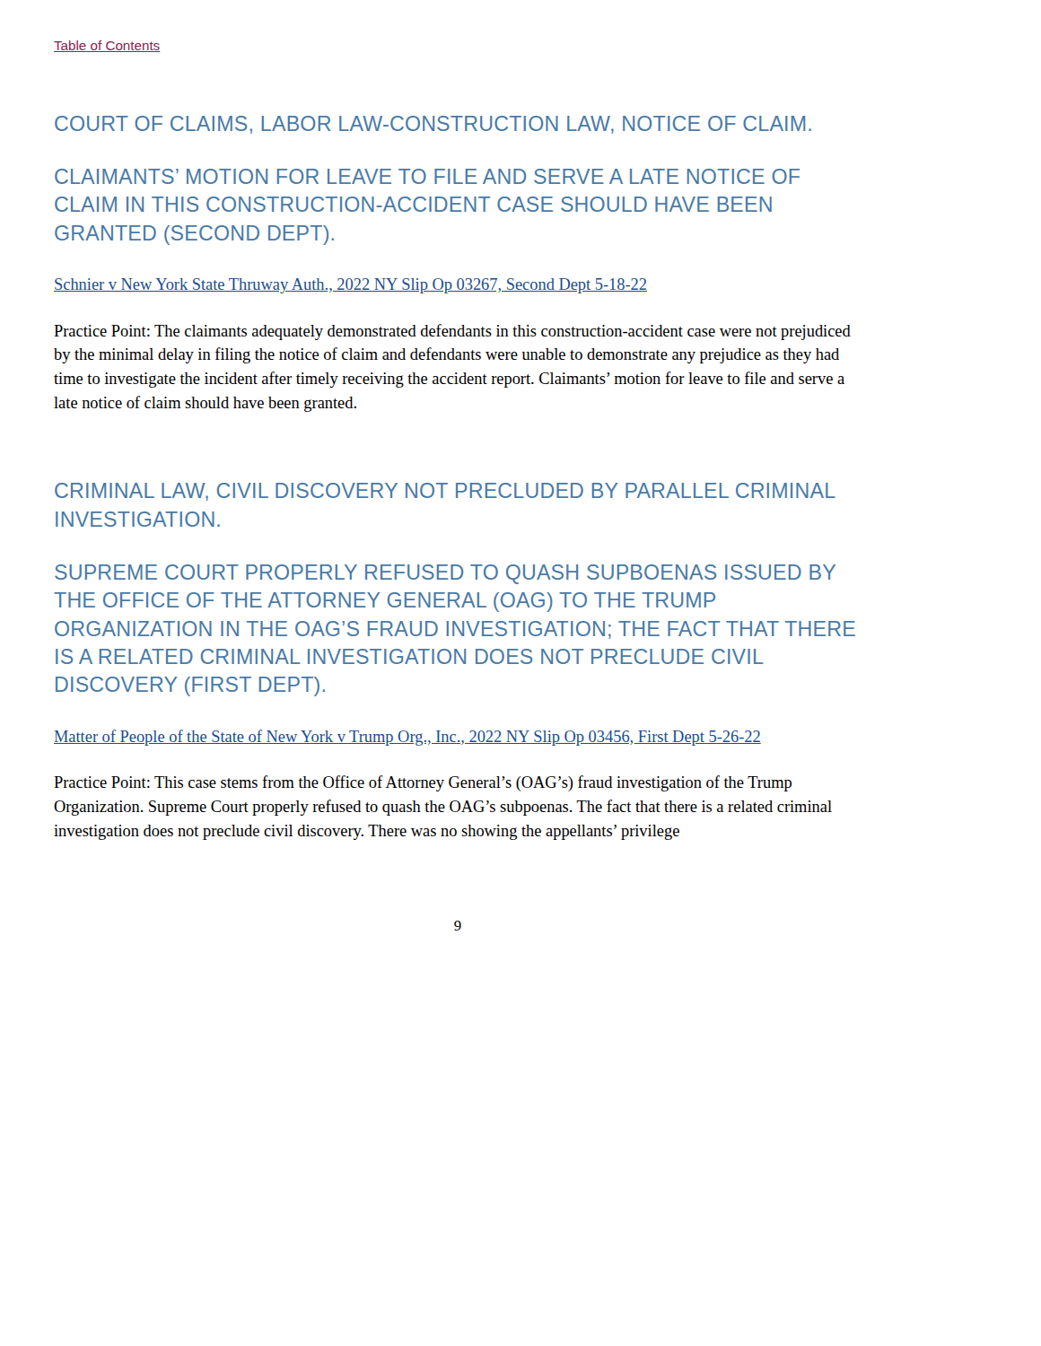Table of Contents
COURT OF CLAIMS, LABOR LAW-CONSTRUCTION LAW, NOTICE OF CLAIM.
CLAIMANTS’ MOTION FOR LEAVE TO FILE AND SERVE A LATE NOTICE OF CLAIM IN THIS CONSTRUCTION-ACCIDENT CASE SHOULD HAVE BEEN GRANTED (SECOND DEPT).
Schnier v New York State Thruway Auth., 2022 NY Slip Op 03267, Second Dept 5-18-22
Practice Point: The claimants adequately demonstrated defendants in this construction-accident case were not prejudiced by the minimal delay in filing the notice of claim and defendants were unable to demonstrate any prejudice as they had time to investigate the incident after timely receiving the accident report. Claimants’ motion for leave to file and serve a late notice of claim should have been granted.
CRIMINAL LAW, CIVIL DISCOVERY NOT PRECLUDED BY PARALLEL CRIMINAL INVESTIGATION.
SUPREME COURT PROPERLY REFUSED TO QUASH SUPBOENAS ISSUED BY THE OFFICE OF THE ATTORNEY GENERAL (OAG) TO THE TRUMP ORGANIZATION IN THE OAG’S FRAUD INVESTIGATION; THE FACT THAT THERE IS A RELATED CRIMINAL INVESTIGATION DOES NOT PRECLUDE CIVIL DISCOVERY (FIRST DEPT).
Matter of People of the State of New York v Trump Org., Inc., 2022 NY Slip Op 03456, First Dept 5-26-22
Practice Point: This case stems from the Office of Attorney General’s (OAG’s) fraud investigation of the Trump Organization. Supreme Court properly refused to quash the OAG’s subpoenas. The fact that there is a related criminal investigation does not preclude civil discovery. There was no showing the appellants’ privilege
9